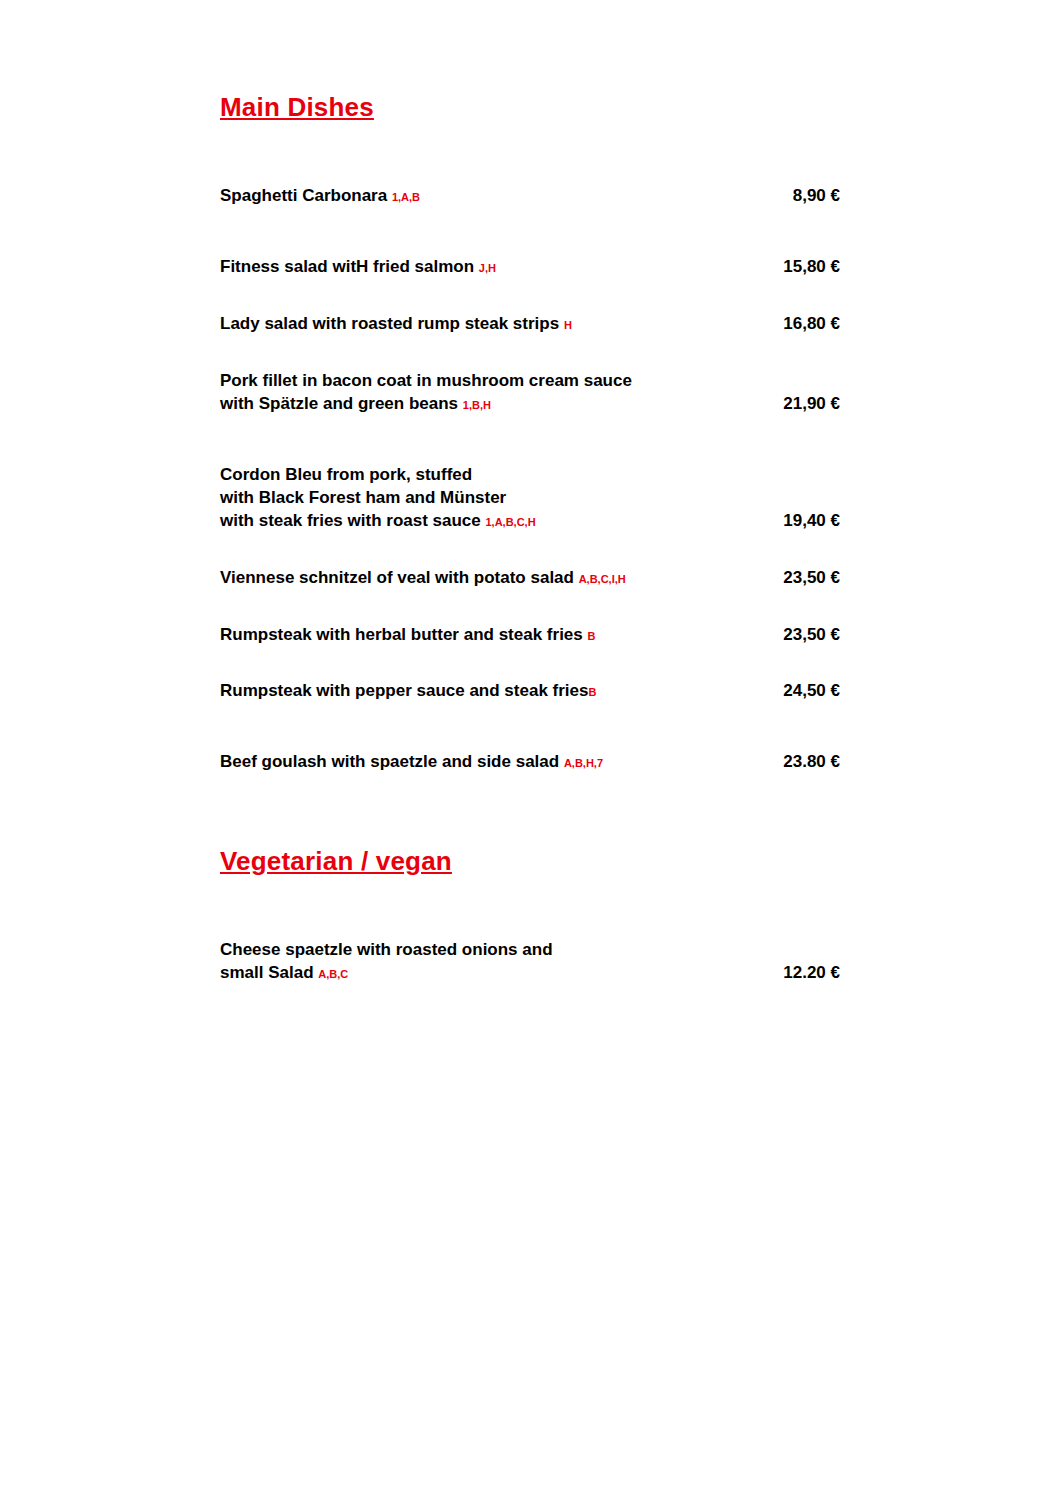Main Dishes
| Spaghetti Carbonara 1,A,B | 8,90 € |
| Fitness salad witH fried salmon J,H | 15,80 € |
| Lady salad with roasted rump steak strips H | 16,80 € |
| Pork fillet in bacon coat in mushroom cream sauce with Spätzle and green beans 1,B,H | 21,90 € |
| Cordon Bleu from pork, stuffed with Black Forest ham and Münster with steak fries with roast sauce 1,A,B,C,H | 19,40 € |
| Viennese schnitzel of veal with potato salad A,B,C,I,H | 23,50 € |
| Rumpsteak with herbal butter and steak fries B | 23,50 € |
| Rumpsteak with pepper sauce and steak fries B | 24,50 € |
| Beef goulash with spaetzle and side salad A,B,H,7 | 23.80 € |
Vegetarian / vegan
| Cheese spaetzle with roasted onions and small Salad A,B,C | 12.20 € |